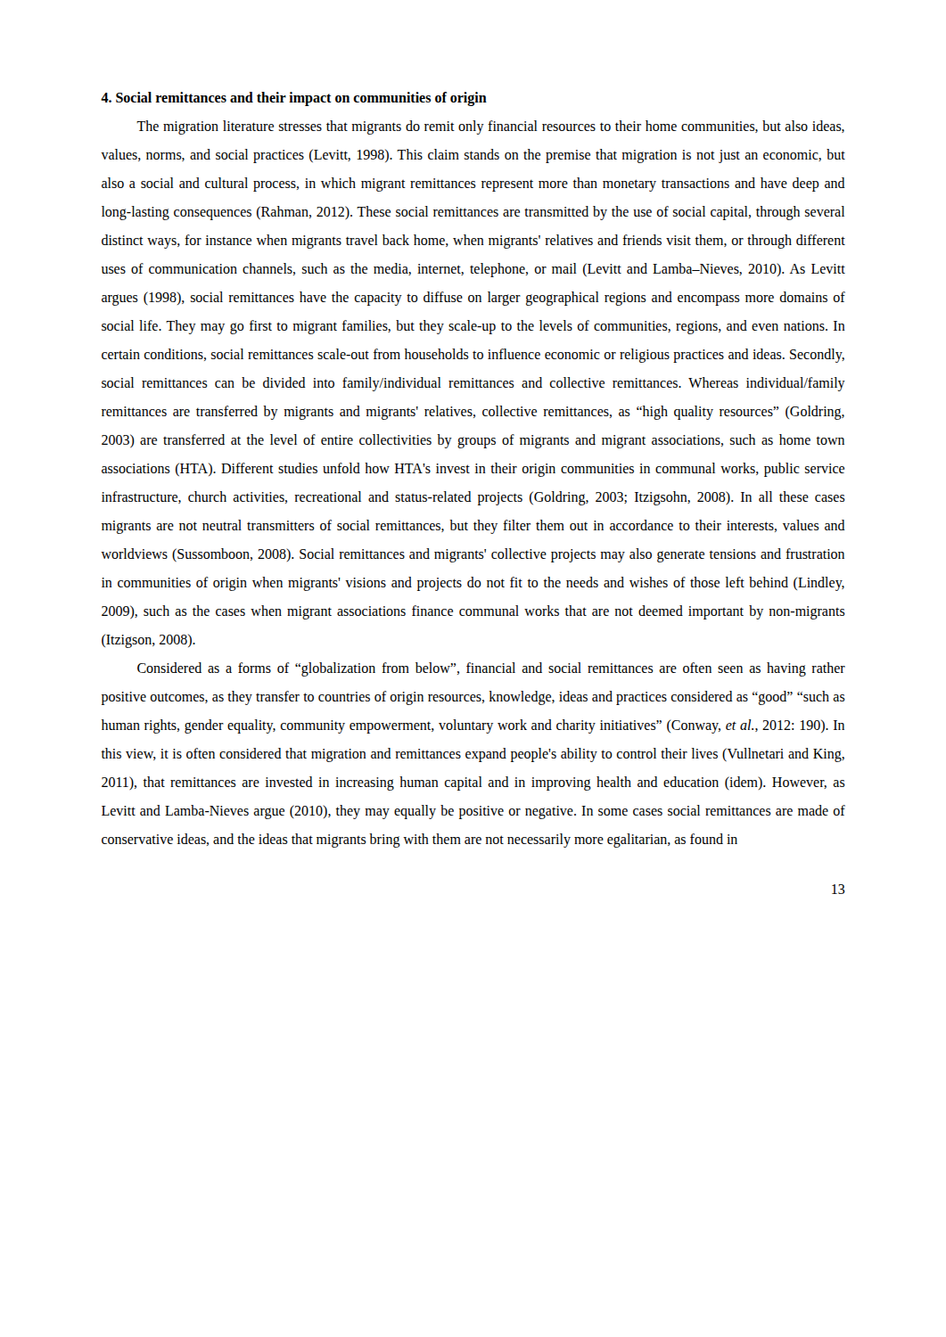4. Social remittances and their impact on communities of origin
The migration literature stresses that migrants do remit only financial resources to their home communities, but also ideas, values, norms, and social practices (Levitt, 1998). This claim stands on the premise that migration is not just an economic, but also a social and cultural process, in which migrant remittances represent more than monetary transactions and have deep and long-lasting consequences (Rahman, 2012). These social remittances are transmitted by the use of social capital, through several distinct ways, for instance when migrants travel back home, when migrants' relatives and friends visit them, or through different uses of communication channels, such as the media, internet, telephone, or mail (Levitt and Lamba–Nieves, 2010). As Levitt argues (1998), social remittances have the capacity to diffuse on larger geographical regions and encompass more domains of social life. They may go first to migrant families, but they scale-up to the levels of communities, regions, and even nations. In certain conditions, social remittances scale-out from households to influence economic or religious practices and ideas. Secondly, social remittances can be divided into family/individual remittances and collective remittances. Whereas individual/family remittances are transferred by migrants and migrants' relatives, collective remittances, as “high quality resources” (Goldring, 2003) are transferred at the level of entire collectivities by groups of migrants and migrant associations, such as home town associations (HTA). Different studies unfold how HTA's invest in their origin communities in communal works, public service infrastructure, church activities, recreational and status-related projects (Goldring, 2003; Itzigsohn, 2008). In all these cases migrants are not neutral transmitters of social remittances, but they filter them out in accordance to their interests, values and worldviews (Sussomboon, 2008). Social remittances and migrants' collective projects may also generate tensions and frustration in communities of origin when migrants' visions and projects do not fit to the needs and wishes of those left behind (Lindley, 2009), such as the cases when migrant associations finance communal works that are not deemed important by non-migrants (Itzigson, 2008).
Considered as a forms of “globalization from below”, financial and social remittances are often seen as having rather positive outcomes, as they transfer to countries of origin resources, knowledge, ideas and practices considered as “good” “such as human rights, gender equality, community empowerment, voluntary work and charity initiatives” (Conway, et al., 2012: 190). In this view, it is often considered that migration and remittances expand people's ability to control their lives (Vullnetari and King, 2011), that remittances are invested in increasing human capital and in improving health and education (idem). However, as Levitt and Lamba-Nieves argue (2010), they may equally be positive or negative. In some cases social remittances are made of conservative ideas, and the ideas that migrants bring with them are not necessarily more egalitarian, as found in
13